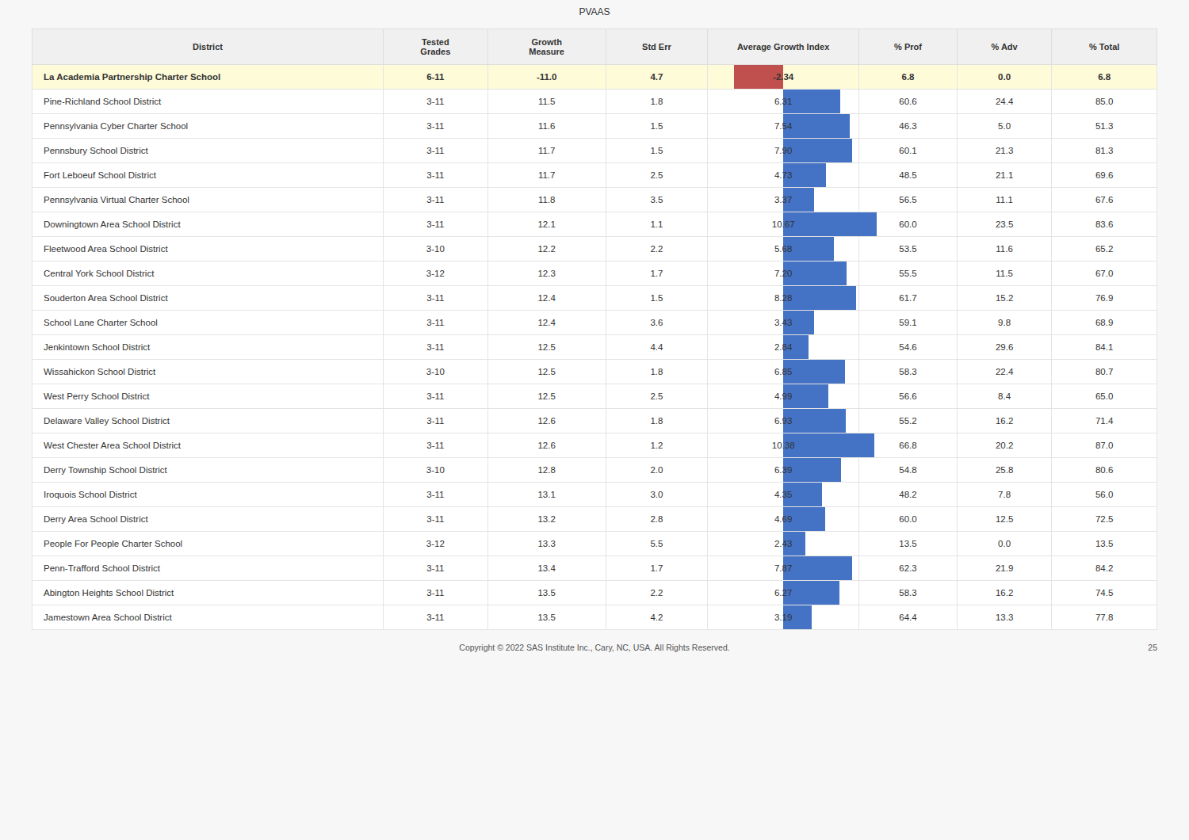PVAAS
| District | Tested Grades | Growth Measure | Std Err | Average Growth Index | % Prof | % Adv | % Total |
| --- | --- | --- | --- | --- | --- | --- | --- |
| La Academia Partnership Charter School | 6-11 | -11.0 | 4.7 | -2.34 | 6.8 | 0.0 | 6.8 |
| Pine-Richland School District | 3-11 | 11.5 | 1.8 | 6.31 | 60.6 | 24.4 | 85.0 |
| Pennsylvania Cyber Charter School | 3-11 | 11.6 | 1.5 | 7.54 | 46.3 | 5.0 | 51.3 |
| Pennsbury School District | 3-11 | 11.7 | 1.5 | 7.90 | 60.1 | 21.3 | 81.3 |
| Fort Leboeuf School District | 3-11 | 11.7 | 2.5 | 4.73 | 48.5 | 21.1 | 69.6 |
| Pennsylvania Virtual Charter School | 3-11 | 11.8 | 3.5 | 3.37 | 56.5 | 11.1 | 67.6 |
| Downingtown Area School District | 3-11 | 12.1 | 1.1 | 10.67 | 60.0 | 23.5 | 83.6 |
| Fleetwood Area School District | 3-10 | 12.2 | 2.2 | 5.68 | 53.5 | 11.6 | 65.2 |
| Central York School District | 3-12 | 12.3 | 1.7 | 7.20 | 55.5 | 11.5 | 67.0 |
| Souderton Area School District | 3-11 | 12.4 | 1.5 | 8.28 | 61.7 | 15.2 | 76.9 |
| School Lane Charter School | 3-11 | 12.4 | 3.6 | 3.43 | 59.1 | 9.8 | 68.9 |
| Jenkintown School District | 3-11 | 12.5 | 4.4 | 2.84 | 54.6 | 29.6 | 84.1 |
| Wissahickon School District | 3-10 | 12.5 | 1.8 | 6.85 | 58.3 | 22.4 | 80.7 |
| West Perry School District | 3-11 | 12.5 | 2.5 | 4.99 | 56.6 | 8.4 | 65.0 |
| Delaware Valley School District | 3-11 | 12.6 | 1.8 | 6.93 | 55.2 | 16.2 | 71.4 |
| West Chester Area School District | 3-11 | 12.6 | 1.2 | 10.38 | 66.8 | 20.2 | 87.0 |
| Derry Township School District | 3-10 | 12.8 | 2.0 | 6.39 | 54.8 | 25.8 | 80.6 |
| Iroquois School District | 3-11 | 13.1 | 3.0 | 4.35 | 48.2 | 7.8 | 56.0 |
| Derry Area School District | 3-11 | 13.2 | 2.8 | 4.69 | 60.0 | 12.5 | 72.5 |
| People For People Charter School | 3-12 | 13.3 | 5.5 | 2.43 | 13.5 | 0.0 | 13.5 |
| Penn-Trafford School District | 3-11 | 13.4 | 1.7 | 7.87 | 62.3 | 21.9 | 84.2 |
| Abington Heights School District | 3-11 | 13.5 | 2.2 | 6.27 | 58.3 | 16.2 | 74.5 |
| Jamestown Area School District | 3-11 | 13.5 | 4.2 | 3.19 | 64.4 | 13.3 | 77.8 |
Copyright © 2022 SAS Institute Inc., Cary, NC, USA. All Rights Reserved. 25